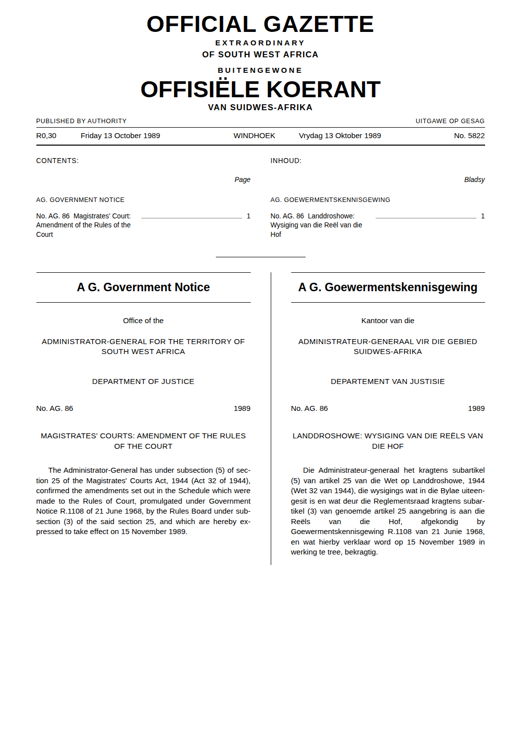OFFICIAL GAZETTE
EXTRAORDINARY
OF SOUTH WEST AFRICA
BUITENGEWONE
OFFISIËLE KOERANT
VAN SUIDWES-AFRIKA
PUBLISHED BY AUTHORITY UITGAWE OP GESAG
R0,30
Friday 13 October 1989
WINDHOEK
Vrydag 13 Oktober 1989
No. 5822
CONTENTS:
Page
AG. GOVERNMENT NOTICE
No. AG. 86 Magistrates' Court: Amendment of the Rules of the Court 1
INHOUD:
Bladsy
AG. GOEWERMENTSKENNISGEWING
No. AG. 86 Landdroshowe: Wysiging van die Reël van die Hof 1
A G. Government Notice
Office of the
ADMINISTRATOR-GENERAL FOR THE TERRITORY OF SOUTH WEST AFRICA
DEPARTMENT OF JUSTICE
No. AG. 86 1989
MAGISTRATES' COURTS: AMENDMENT OF THE RULES OF THE COURT
The Administrator-General has under subsection (5) of section 25 of the Magistrates' Courts Act, 1944 (Act 32 of 1944), confirmed the amendments set out in the Schedule which were made to the Rules of Court, promulgated under Government Notice R.1108 of 21 June 1968, by the Rules Board under subsection (3) of the said section 25, and which are hereby expressed to take effect on 15 November 1989.
A G. Goewermentskennisgewing
Kantoor van die
ADMINISTRATEUR-GENERAAL VIR DIE GEBIED SUIDWES-AFRIKA
DEPARTEMENT VAN JUSTISIE
No. AG. 86 1989
LANDDROSHOWE: WYSIGING VAN DIE REËLS VAN DIE HOF
Die Administrateur-generaal het kragtens subartikel (5) van artikel 25 van die Wet op Landdroshowe, 1944 (Wet 32 van 1944), die wysigings wat in die Bylae uiteengesit is en wat deur die Reglementsraad kragtens subartikel (3) van genoemde artikel 25 aangebring is aan die Reëls van die Hof, afgekondig by Goewermentskennisgewing R.1108 van 21 Junie 1968, en wat hierby verklaar word op 15 November 1989 in werking te tree, bekragtig.